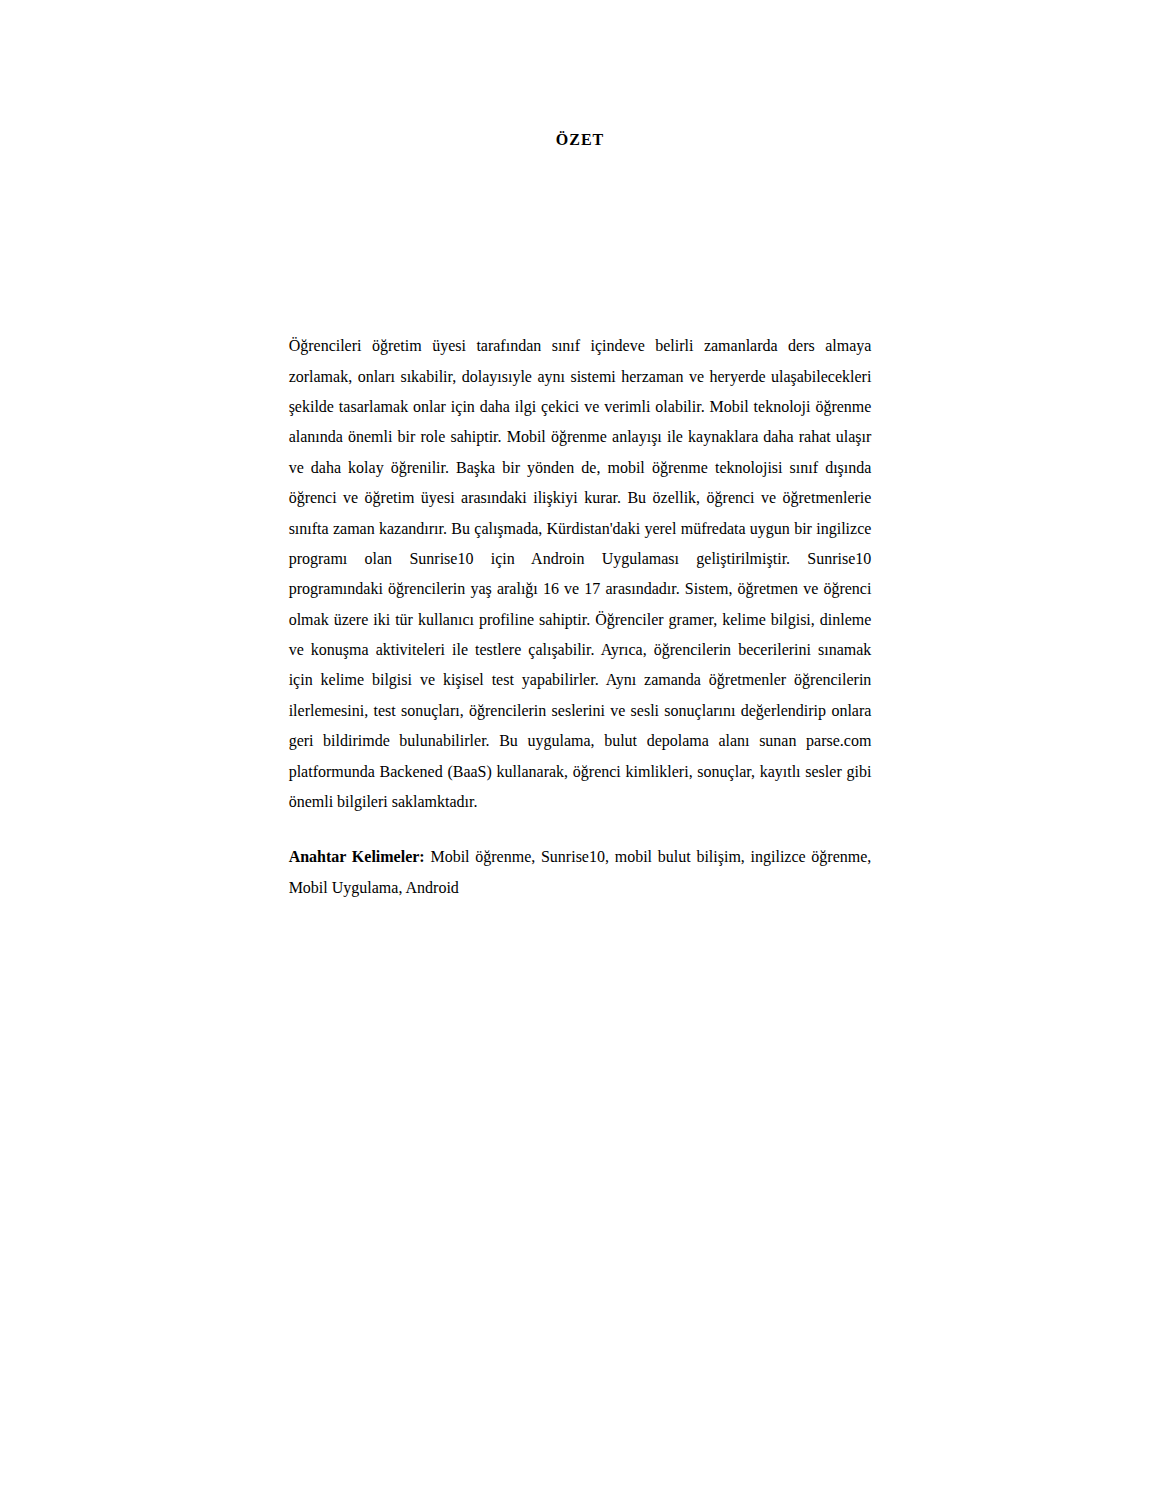ÖZET
Öğrencileri öğretim üyesi tarafından sınıf içindeve belirli zamanlarda ders almaya zorlamak, onları sıkabilir, dolayısıyle aynı sistemi herzaman ve heryerde ulaşabilecekleri şekilde tasarlamak onlar için daha ilgi çekici ve verimli olabilir. Mobil teknoloji öğrenme alanında önemli bir role sahiptir. Mobil öğrenme anlayışı ile kaynaklara daha rahat ulaşır ve daha kolay öğrenilir. Başka bir yönden de, mobil öğrenme teknolojisi sınıf dışında öğrenci ve öğretim üyesi arasındaki ilişkiyi kurar. Bu özellik, öğrenci ve öğretmenlerie sınıfta zaman kazandırır. Bu çalışmada, Kürdistan'daki yerel müfredata uygun bir ingilizce programı olan Sunrise10 için Androin Uygulaması geliştirilmiştir. Sunrise10 programındaki öğrencilerin yaş aralığı 16 ve 17 arasındadır. Sistem, öğretmen ve öğrenci olmak üzere iki tür kullanıcı profiline sahiptir. Öğrenciler gramer, kelime bilgisi, dinleme ve konuşma aktiviteleri ile testlere çalışabilir. Ayrıca, öğrencilerin becerilerini sınamak için kelime bilgisi ve kişisel test yapabilirler. Aynı zamanda öğretmenler öğrencilerin ilerlemesini, test sonuçları, öğrencilerin seslerini ve sesli sonuçlarını değerlendirip onlara geri bildirimde bulunabilirler. Bu uygulama, bulut depolama alanı sunan parse.com platformunda Backened (BaaS) kullanarak, öğrenci kimlikleri, sonuçlar, kayıtlı sesler gibi önemli bilgileri saklamktadır.
Anahtar Kelimeler: Mobil öğrenme, Sunrise10, mobil bulut bilişim, ingilizce öğrenme, Mobil Uygulama, Android